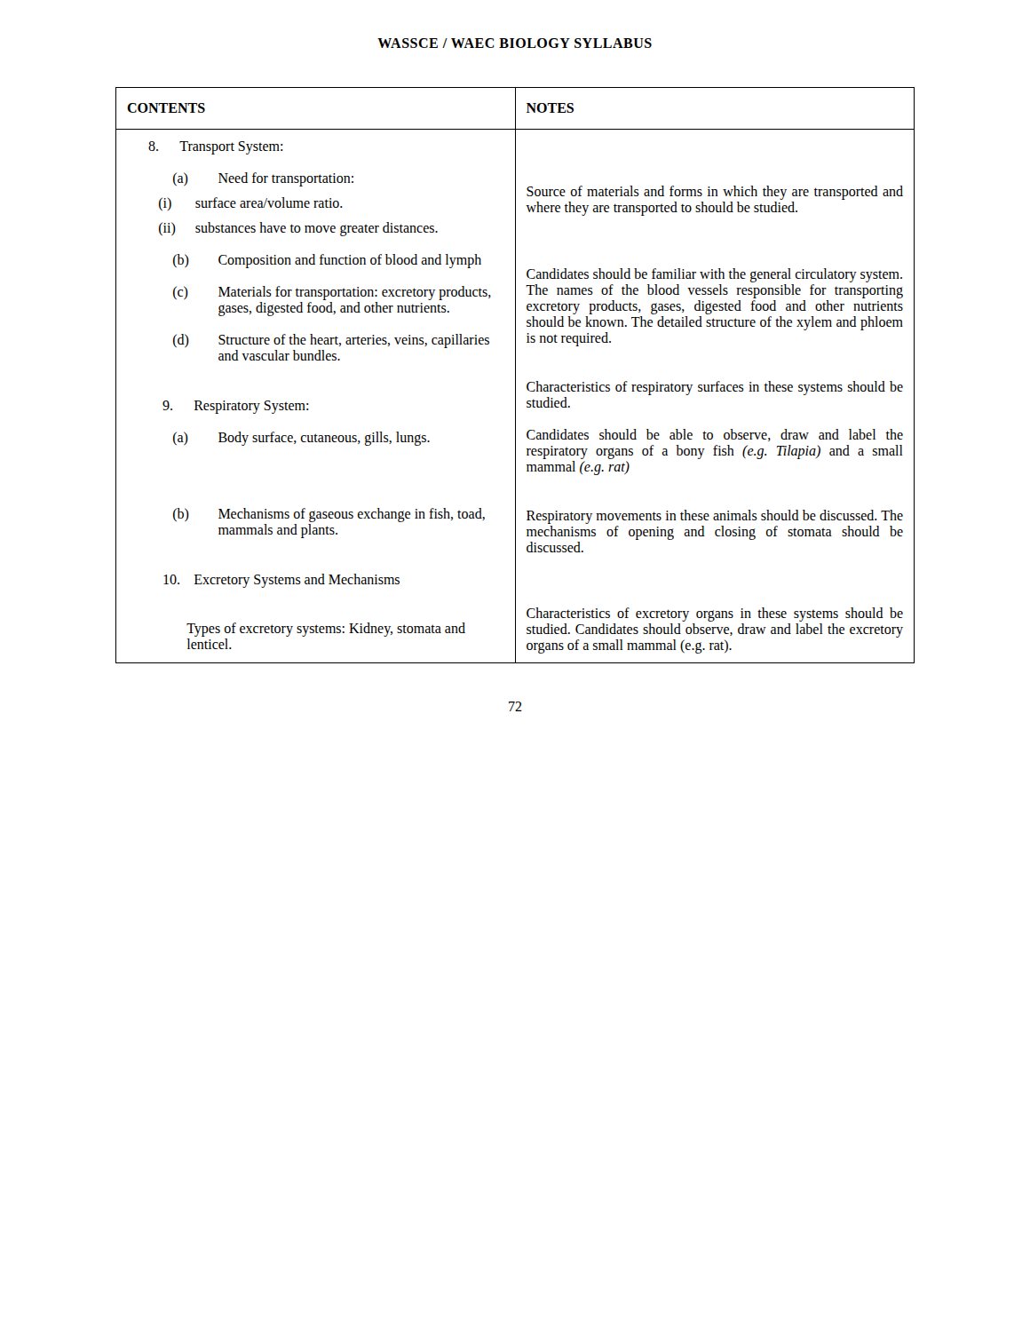WASSCE / WAEC BIOLOGY SYLLABUS
| CONTENTS | NOTES |
| --- | --- |
| 8. Transport System: (a) Need for transportation: (i) surface area/volume ratio. (ii) substances have to move greater distances. (b) Composition and function of blood and lymph (c) Materials for transportation: excretory products, gases, digested food, and other nutrients. (d) Structure of the heart, arteries, veins, capillaries and vascular bundles. 9. Respiratory System: (a) Body surface, cutaneous, gills, lungs. (b) Mechanisms of gaseous exchange in fish, toad, mammals and plants. 10. Excretory Systems and Mechanisms Types of excretory systems: Kidney, stomata and lenticel. | Source of materials and forms in which they are transported and where they are transported to should be studied. Candidates should be familiar with the general circulatory system. The names of the blood vessels responsible for transporting excretory products, gases, digested food and other nutrients should be known. The detailed structure of the xylem and phloem is not required. Characteristics of respiratory surfaces in these systems should be studied. Candidates should be able to observe, draw and label the respiratory organs of a bony fish (e.g. Tilapia) and a small mammal (e.g. rat) Respiratory movements in these animals should be discussed. The mechanisms of opening and closing of stomata should be discussed. Characteristics of excretory organs in these systems should be studied. Candidates should observe, draw and label the excretory organs of a small mammal (e.g. rat). |
72